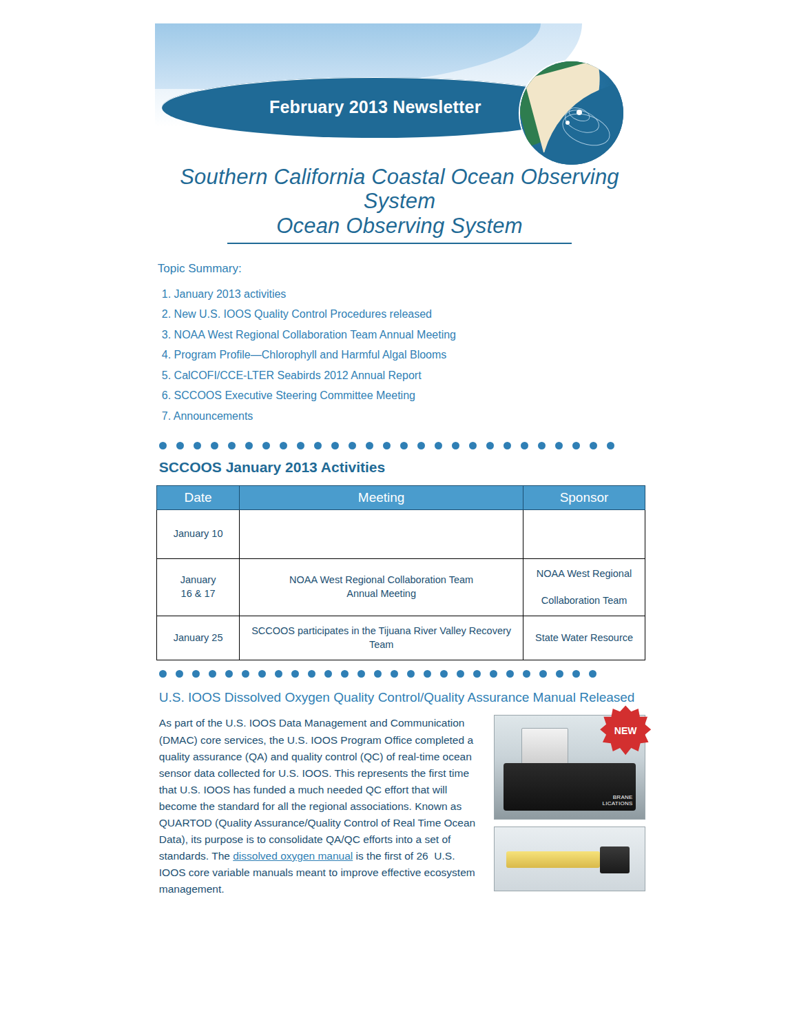February 2013 Newsletter
Southern California Coastal Ocean Observing System
Ocean Observing System
Topic Summary:
January 2013 activities
New U.S. IOOS Quality Control Procedures released
NOAA West Regional Collaboration Team Annual Meeting
Program Profile—Chlorophyll and Harmful Algal Blooms
CalCOFI/CCE-LTER Seabirds 2012 Annual Report
SCCOOS Executive Steering Committee Meeting
Announcements
SCCOOS January 2013 Activities
| Date | Meeting | Sponsor |
| --- | --- | --- |
| January 10 | | |
| January 16 & 17 | NOAA West Regional Collaboration Team Annual Meeting | NOAA West Regional Collaboration Team |
| January 25 | SCCOOS participates in the Tijuana River Valley Recovery Team | State Water Resource |
U.S. IOOS Dissolved Oxygen Quality Control/Quality Assurance Manual Released
As part of the U.S. IOOS Data Management and Communication (DMAC) core services, the U.S. IOOS Program Office completed a quality assurance (QA) and quality control (QC) of real-time ocean sensor data collected for U.S. IOOS. This represents the first time that U.S. IOOS has funded a much needed QC effort that will become the standard for all the regional associations. Known as QUARTOD (Quality Assurance/Quality Control of Real Time Ocean Data), its purpose is to consolidate QA/QC efforts into a set of standards. The dissolved oxygen manual is the first of 26 U.S. IOOS core variable manuals meant to improve effective ecosystem management.
NEW
BRANE
LICATIONS